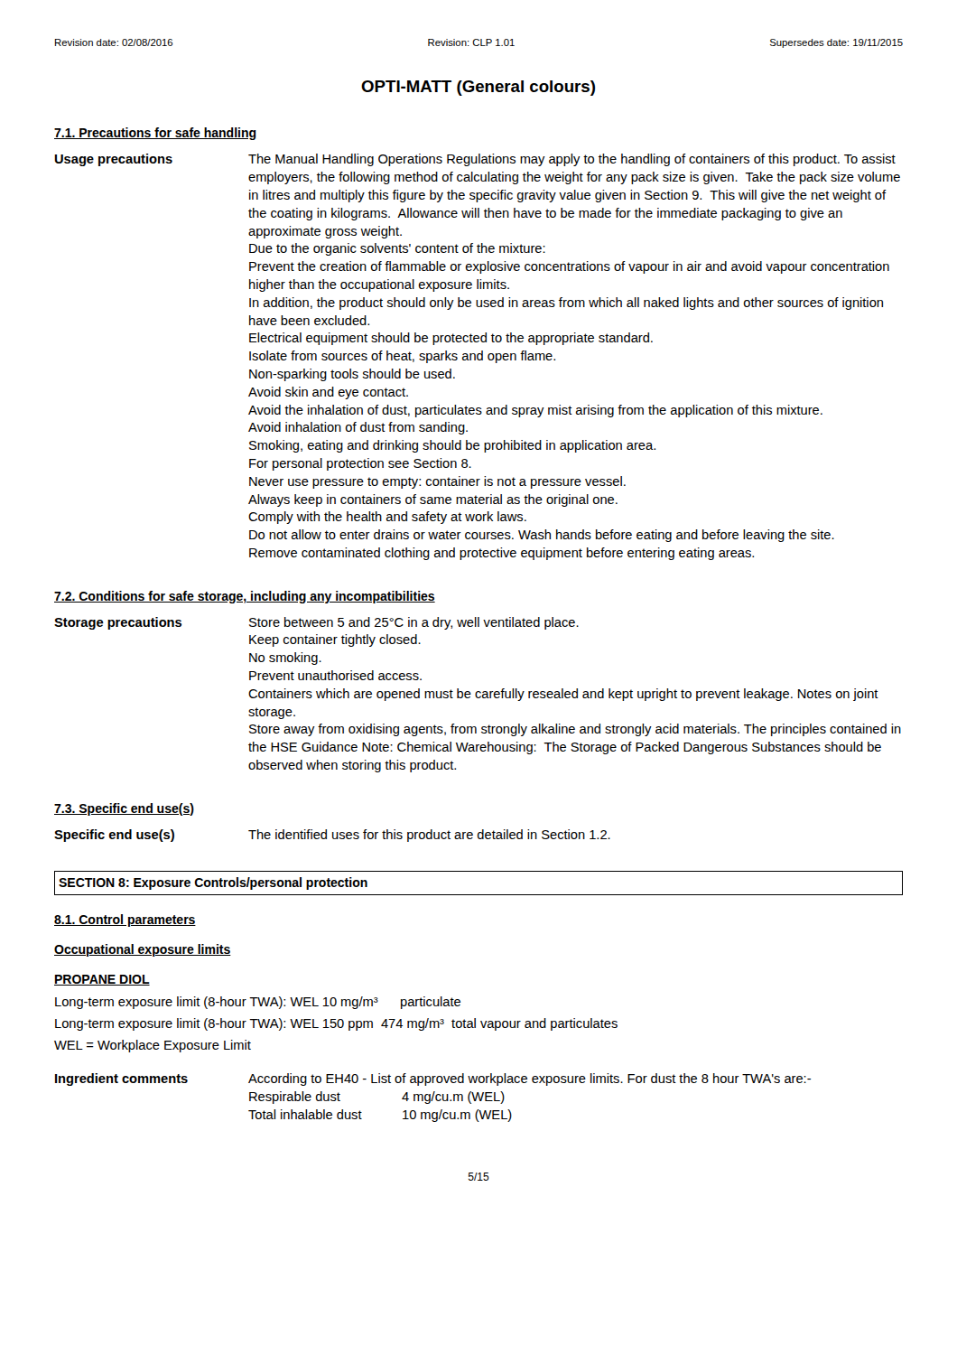Revision date: 02/08/2016 Revision: CLP 1.01 Supersedes date: 19/11/2015
OPTI-MATT (General colours)
7.1. Precautions for safe handling
| Usage precautions | The Manual Handling Operations Regulations may apply to the handling of containers of this product. To assist employers, the following method of calculating the weight for any pack size is given. Take the pack size volume in litres and multiply this figure by the specific gravity value given in Section 9. This will give the net weight of the coating in kilograms. Allowance will then have to be made for the immediate packaging to give an approximate gross weight. Due to the organic solvents' content of the mixture: Prevent the creation of flammable or explosive concentrations of vapour in air and avoid vapour concentration higher than the occupational exposure limits. In addition, the product should only be used in areas from which all naked lights and other sources of ignition have been excluded. Electrical equipment should be protected to the appropriate standard. Isolate from sources of heat, sparks and open flame. Non-sparking tools should be used. Avoid skin and eye contact. Avoid the inhalation of dust, particulates and spray mist arising from the application of this mixture. Avoid inhalation of dust from sanding. Smoking, eating and drinking should be prohibited in application area. For personal protection see Section 8. Never use pressure to empty: container is not a pressure vessel. Always keep in containers of same material as the original one. Comply with the health and safety at work laws. Do not allow to enter drains or water courses. Wash hands before eating and before leaving the site. Remove contaminated clothing and protective equipment before entering eating areas. |
7.2. Conditions for safe storage, including any incompatibilities
| Storage precautions | Store between 5 and 25°C in a dry, well ventilated place. Keep container tightly closed. No smoking. Prevent unauthorised access. Containers which are opened must be carefully resealed and kept upright to prevent leakage. Notes on joint storage. Store away from oxidising agents, from strongly alkaline and strongly acid materials. The principles contained in the HSE Guidance Note: Chemical Warehousing: The Storage of Packed Dangerous Substances should be observed when storing this product. |
7.3. Specific end use(s)
| Specific end use(s) | The identified uses for this product are detailed in Section 1.2. |
SECTION 8: Exposure Controls/personal protection
8.1. Control parameters
Occupational exposure limits
PROPANE DIOL
Long-term exposure limit (8-hour TWA): WEL 10 mg/m³ particulate
Long-term exposure limit (8-hour TWA): WEL 150 ppm 474 mg/m³ total vapour and particulates
WEL = Workplace Exposure Limit
| Ingredient comments | According to EH40 - List of approved workplace exposure limits. For dust the 8 hour TWA's are:- Respirable dust 4 mg/cu.m (WEL) Total inhalable dust 10 mg/cu.m (WEL) |
5/15